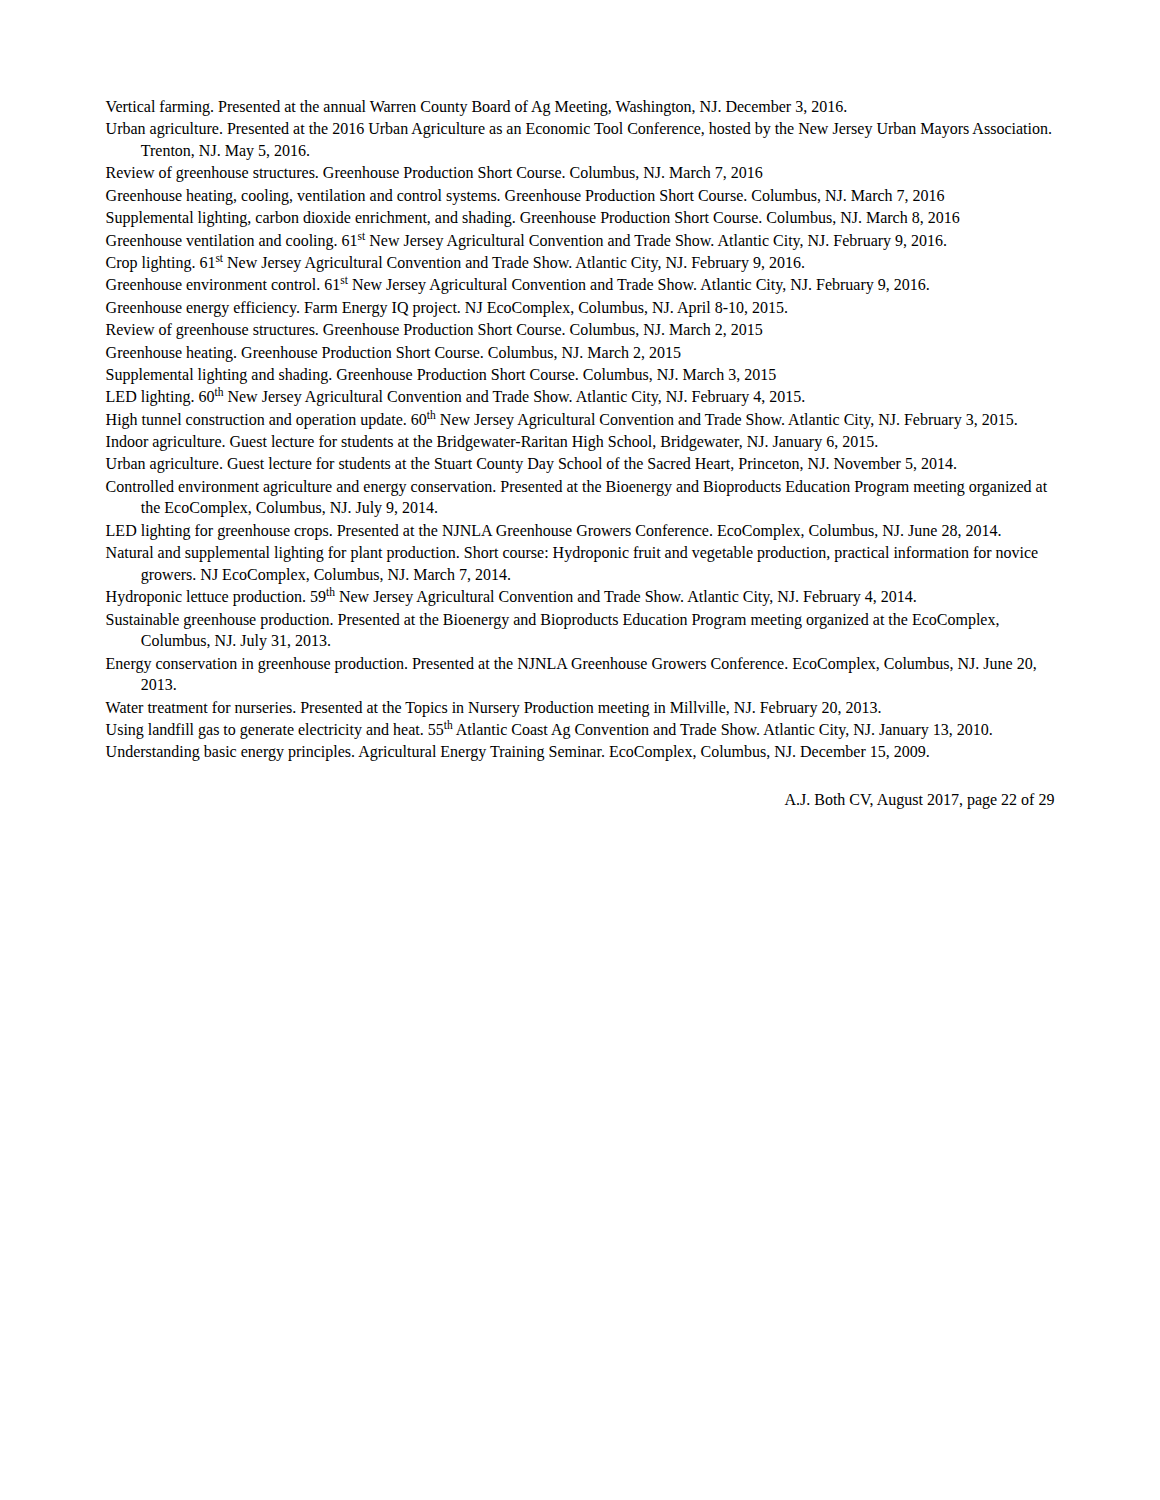Vertical farming. Presented at the annual Warren County Board of Ag Meeting, Washington, NJ. December 3, 2016.
Urban agriculture. Presented at the 2016 Urban Agriculture as an Economic Tool Conference, hosted by the New Jersey Urban Mayors Association. Trenton, NJ. May 5, 2016.
Review of greenhouse structures. Greenhouse Production Short Course. Columbus, NJ. March 7, 2016
Greenhouse heating, cooling, ventilation and control systems. Greenhouse Production Short Course. Columbus, NJ. March 7, 2016
Supplemental lighting, carbon dioxide enrichment, and shading. Greenhouse Production Short Course. Columbus, NJ. March 8, 2016
Greenhouse ventilation and cooling. 61st New Jersey Agricultural Convention and Trade Show. Atlantic City, NJ. February 9, 2016.
Crop lighting. 61st New Jersey Agricultural Convention and Trade Show. Atlantic City, NJ. February 9, 2016.
Greenhouse environment control. 61st New Jersey Agricultural Convention and Trade Show. Atlantic City, NJ. February 9, 2016.
Greenhouse energy efficiency. Farm Energy IQ project. NJ EcoComplex, Columbus, NJ. April 8-10, 2015.
Review of greenhouse structures. Greenhouse Production Short Course. Columbus, NJ. March 2, 2015
Greenhouse heating. Greenhouse Production Short Course. Columbus, NJ. March 2, 2015
Supplemental lighting and shading. Greenhouse Production Short Course. Columbus, NJ. March 3, 2015
LED lighting. 60th New Jersey Agricultural Convention and Trade Show. Atlantic City, NJ. February 4, 2015.
High tunnel construction and operation update. 60th New Jersey Agricultural Convention and Trade Show. Atlantic City, NJ. February 3, 2015.
Indoor agriculture. Guest lecture for students at the Bridgewater-Raritan High School, Bridgewater, NJ. January 6, 2015.
Urban agriculture. Guest lecture for students at the Stuart County Day School of the Sacred Heart, Princeton, NJ. November 5, 2014.
Controlled environment agriculture and energy conservation. Presented at the Bioenergy and Bioproducts Education Program meeting organized at the EcoComplex, Columbus, NJ. July 9, 2014.
LED lighting for greenhouse crops. Presented at the NJNLA Greenhouse Growers Conference. EcoComplex, Columbus, NJ. June 28, 2014.
Natural and supplemental lighting for plant production. Short course: Hydroponic fruit and vegetable production, practical information for novice growers. NJ EcoComplex, Columbus, NJ. March 7, 2014.
Hydroponic lettuce production. 59th New Jersey Agricultural Convention and Trade Show. Atlantic City, NJ. February 4, 2014.
Sustainable greenhouse production. Presented at the Bioenergy and Bioproducts Education Program meeting organized at the EcoComplex, Columbus, NJ. July 31, 2013.
Energy conservation in greenhouse production. Presented at the NJNLA Greenhouse Growers Conference. EcoComplex, Columbus, NJ. June 20, 2013.
Water treatment for nurseries. Presented at the Topics in Nursery Production meeting in Millville, NJ. February 20, 2013.
Using landfill gas to generate electricity and heat. 55th Atlantic Coast Ag Convention and Trade Show. Atlantic City, NJ. January 13, 2010.
Understanding basic energy principles. Agricultural Energy Training Seminar. EcoComplex, Columbus, NJ. December 15, 2009.
A.J. Both CV, August 2017, page 22 of 29